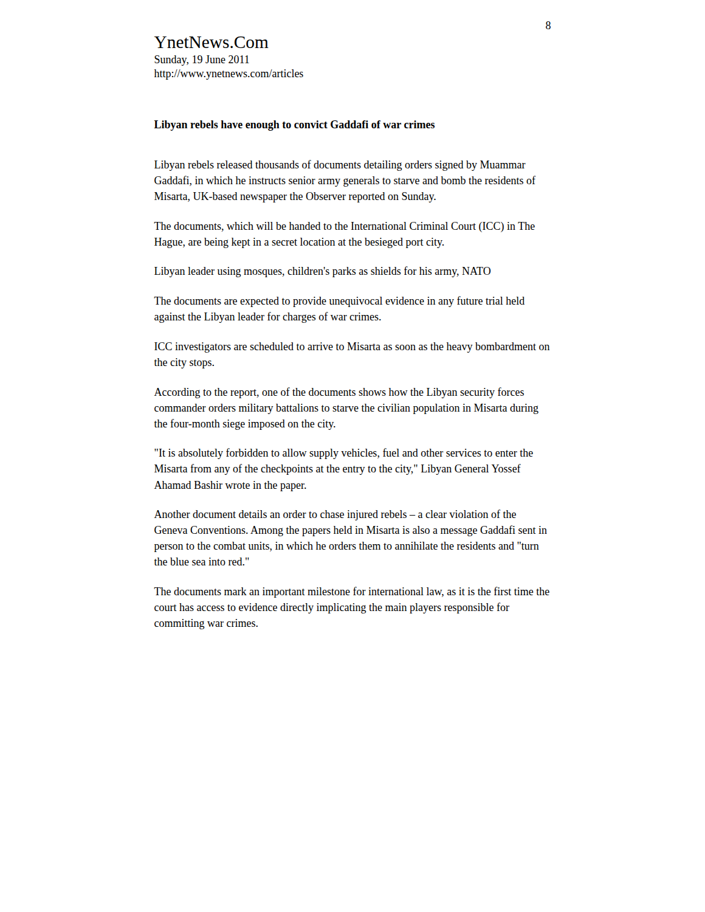8
YnetNews.Com
Sunday, 19 June 2011
http://www.ynetnews.com/articles
Libyan rebels have enough to convict Gaddafi of war crimes
Libyan rebels released thousands of documents detailing orders signed by Muammar Gaddafi, in which he instructs senior army generals to starve and bomb the residents of Misarta, UK-based newspaper the Observer reported on Sunday.
The documents, which will be handed to the International Criminal Court (ICC) in The Hague, are being kept in a secret location at the besieged port city.
Libyan leader using mosques, children's parks as shields for his army, NATO
The documents are expected to provide unequivocal evidence in any future trial held against the Libyan leader for charges of war crimes.
ICC investigators are scheduled to arrive to Misarta as soon as the heavy bombardment on the city stops.
According to the report, one of the documents shows how the Libyan security forces commander orders military battalions to starve the civilian population in Misarta during the four-month siege imposed on the city.
"It is absolutely forbidden to allow supply vehicles, fuel and other services to enter the Misarta from any of the checkpoints at the entry to the city," Libyan General Yossef Ahamad Bashir wrote in the paper.
Another document details an order to chase injured rebels – a clear violation of the Geneva Conventions. Among the papers held in Misarta is also a message Gaddafi sent in person to the combat units, in which he orders them to annihilate the residents and "turn the blue sea into red."
The documents mark an important milestone for international law, as it is the first time the court has access to evidence directly implicating the main players responsible for committing war crimes.